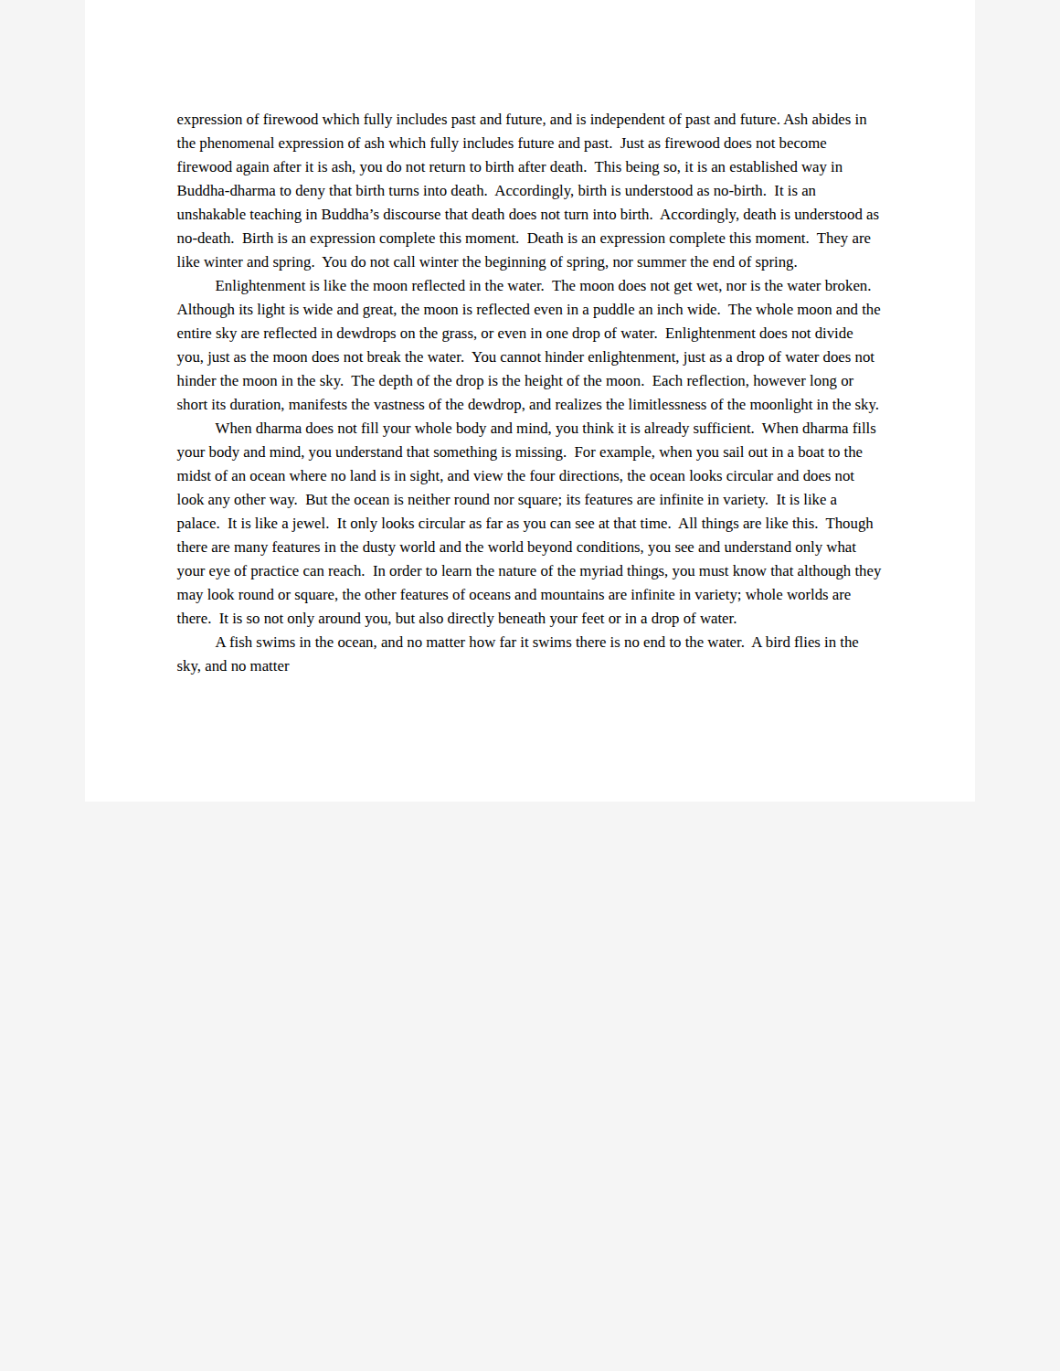expression of firewood which fully includes past and future, and is independent of past and future. Ash abides in the phenomenal expression of ash which fully includes future and past. Just as firewood does not become firewood again after it is ash, you do not return to birth after death. This being so, it is an established way in Buddha-dharma to deny that birth turns into death. Accordingly, birth is understood as no-birth. It is an unshakable teaching in Buddha’s discourse that death does not turn into birth. Accordingly, death is understood as no-death. Birth is an expression complete this moment. Death is an expression complete this moment. They are like winter and spring. You do not call winter the beginning of spring, nor summer the end of spring.
Enlightenment is like the moon reflected in the water. The moon does not get wet, nor is the water broken. Although its light is wide and great, the moon is reflected even in a puddle an inch wide. The whole moon and the entire sky are reflected in dewdrops on the grass, or even in one drop of water. Enlightenment does not divide you, just as the moon does not break the water. You cannot hinder enlightenment, just as a drop of water does not hinder the moon in the sky. The depth of the drop is the height of the moon. Each reflection, however long or short its duration, manifests the vastness of the dewdrop, and realizes the limitlessness of the moonlight in the sky.
When dharma does not fill your whole body and mind, you think it is already sufficient. When dharma fills your body and mind, you understand that something is missing. For example, when you sail out in a boat to the midst of an ocean where no land is in sight, and view the four directions, the ocean looks circular and does not look any other way. But the ocean is neither round nor square; its features are infinite in variety. It is like a palace. It is like a jewel. It only looks circular as far as you can see at that time. All things are like this. Though there are many features in the dusty world and the world beyond conditions, you see and understand only what your eye of practice can reach. In order to learn the nature of the myriad things, you must know that although they may look round or square, the other features of oceans and mountains are infinite in variety; whole worlds are there. It is so not only around you, but also directly beneath your feet or in a drop of water.
A fish swims in the ocean, and no matter how far it swims there is no end to the water. A bird flies in the sky, and no matter